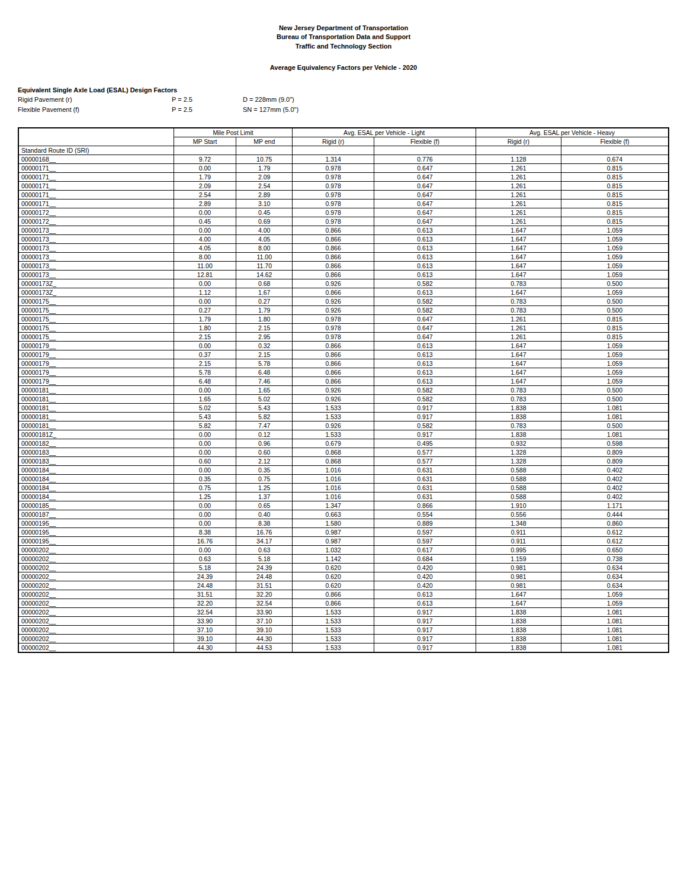New Jersey Department of Transportation
Bureau of Transportation Data and Support
Traffic and Technology Section
Average Equivalency Factors per Vehicle - 2020
Equivalent Single Axle Load (ESAL) Design Factors
Rigid Pavement (r)
P = 2.5
D = 228mm (9.0")
Flexible Pavement (f)
P = 2.5
SN = 127mm (5.0")
| | Mile Post Limit | Avg. ESAL per Vehicle - Light | Avg. ESAL per Vehicle - Heavy |
| --- | --- | --- | --- |
| MP Start | MP end | Rigid (r) | Flexible (f) | Rigid (r) | Flexible (f) |
| Standard Route ID (SRI) | | | | | | |
| 00000168__ | 9.72 | 10.75 | 1.314 | 0.776 | 1.128 | 0.674 |
| 00000171__ | 0.00 | 1.79 | 0.978 | 0.647 | 1.261 | 0.815 |
| 00000171__ | 1.79 | 2.09 | 0.978 | 0.647 | 1.261 | 0.815 |
| 00000171__ | 2.09 | 2.54 | 0.978 | 0.647 | 1.261 | 0.815 |
| 00000171__ | 2.54 | 2.89 | 0.978 | 0.647 | 1.261 | 0.815 |
| 00000171__ | 2.89 | 3.10 | 0.978 | 0.647 | 1.261 | 0.815 |
| 00000172__ | 0.00 | 0.45 | 0.978 | 0.647 | 1.261 | 0.815 |
| 00000172__ | 0.45 | 0.69 | 0.978 | 0.647 | 1.261 | 0.815 |
| 00000173__ | 0.00 | 4.00 | 0.866 | 0.613 | 1.647 | 1.059 |
| 00000173__ | 4.00 | 4.05 | 0.866 | 0.613 | 1.647 | 1.059 |
| 00000173__ | 4.05 | 8.00 | 0.866 | 0.613 | 1.647 | 1.059 |
| 00000173__ | 8.00 | 11.00 | 0.866 | 0.613 | 1.647 | 1.059 |
| 00000173__ | 11.00 | 11.70 | 0.866 | 0.613 | 1.647 | 1.059 |
| 00000173__ | 12.81 | 14.62 | 0.866 | 0.613 | 1.647 | 1.059 |
| 00000173Z_ | 0.00 | 0.68 | 0.926 | 0.582 | 0.783 | 0.500 |
| 00000173Z_ | 1.12 | 1.67 | 0.866 | 0.613 | 1.647 | 1.059 |
| 00000175__ | 0.00 | 0.27 | 0.926 | 0.582 | 0.783 | 0.500 |
| 00000175__ | 0.27 | 1.79 | 0.926 | 0.582 | 0.783 | 0.500 |
| 00000175__ | 1.79 | 1.80 | 0.978 | 0.647 | 1.261 | 0.815 |
| 00000175__ | 1.80 | 2.15 | 0.978 | 0.647 | 1.261 | 0.815 |
| 00000175__ | 2.15 | 2.95 | 0.978 | 0.647 | 1.261 | 0.815 |
| 00000179__ | 0.00 | 0.32 | 0.866 | 0.613 | 1.647 | 1.059 |
| 00000179__ | 0.37 | 2.15 | 0.866 | 0.613 | 1.647 | 1.059 |
| 00000179__ | 2.15 | 5.78 | 0.866 | 0.613 | 1.647 | 1.059 |
| 00000179__ | 5.78 | 6.48 | 0.866 | 0.613 | 1.647 | 1.059 |
| 00000179__ | 6.48 | 7.46 | 0.866 | 0.613 | 1.647 | 1.059 |
| 00000181__ | 0.00 | 1.65 | 0.926 | 0.582 | 0.783 | 0.500 |
| 00000181__ | 1.65 | 5.02 | 0.926 | 0.582 | 0.783 | 0.500 |
| 00000181__ | 5.02 | 5.43 | 1.533 | 0.917 | 1.838 | 1.081 |
| 00000181__ | 5.43 | 5.82 | 1.533 | 0.917 | 1.838 | 1.081 |
| 00000181__ | 5.82 | 7.47 | 0.926 | 0.582 | 0.783 | 0.500 |
| 00000181Z_ | 0.00 | 0.12 | 1.533 | 0.917 | 1.838 | 1.081 |
| 00000182__ | 0.00 | 0.96 | 0.679 | 0.495 | 0.932 | 0.598 |
| 00000183__ | 0.00 | 0.60 | 0.868 | 0.577 | 1.328 | 0.809 |
| 00000183__ | 0.60 | 2.12 | 0.868 | 0.577 | 1.328 | 0.809 |
| 00000184__ | 0.00 | 0.35 | 1.016 | 0.631 | 0.588 | 0.402 |
| 00000184__ | 0.35 | 0.75 | 1.016 | 0.631 | 0.588 | 0.402 |
| 00000184__ | 0.75 | 1.25 | 1.016 | 0.631 | 0.588 | 0.402 |
| 00000184__ | 1.25 | 1.37 | 1.016 | 0.631 | 0.588 | 0.402 |
| 00000185__ | 0.00 | 0.65 | 1.347 | 0.866 | 1.910 | 1.171 |
| 00000187__ | 0.00 | 0.40 | 0.663 | 0.554 | 0.556 | 0.444 |
| 00000195__ | 0.00 | 8.38 | 1.580 | 0.889 | 1.348 | 0.860 |
| 00000195__ | 8.38 | 16.76 | 0.987 | 0.597 | 0.911 | 0.612 |
| 00000195__ | 16.76 | 34.17 | 0.987 | 0.597 | 0.911 | 0.612 |
| 00000202__ | 0.00 | 0.63 | 1.032 | 0.617 | 0.995 | 0.650 |
| 00000202__ | 0.63 | 5.18 | 1.142 | 0.684 | 1.159 | 0.738 |
| 00000202__ | 5.18 | 24.39 | 0.620 | 0.420 | 0.981 | 0.634 |
| 00000202__ | 24.39 | 24.48 | 0.620 | 0.420 | 0.981 | 0.634 |
| 00000202__ | 24.48 | 31.51 | 0.620 | 0.420 | 0.981 | 0.634 |
| 00000202__ | 31.51 | 32.20 | 0.866 | 0.613 | 1.647 | 1.059 |
| 00000202__ | 32.20 | 32.54 | 0.866 | 0.613 | 1.647 | 1.059 |
| 00000202__ | 32.54 | 33.90 | 1.533 | 0.917 | 1.838 | 1.081 |
| 00000202__ | 33.90 | 37.10 | 1.533 | 0.917 | 1.838 | 1.081 |
| 00000202__ | 37.10 | 39.10 | 1.533 | 0.917 | 1.838 | 1.081 |
| 00000202__ | 39.10 | 44.30 | 1.533 | 0.917 | 1.838 | 1.081 |
| 00000202__ | 44.30 | 44.53 | 1.533 | 0.917 | 1.838 | 1.081 |